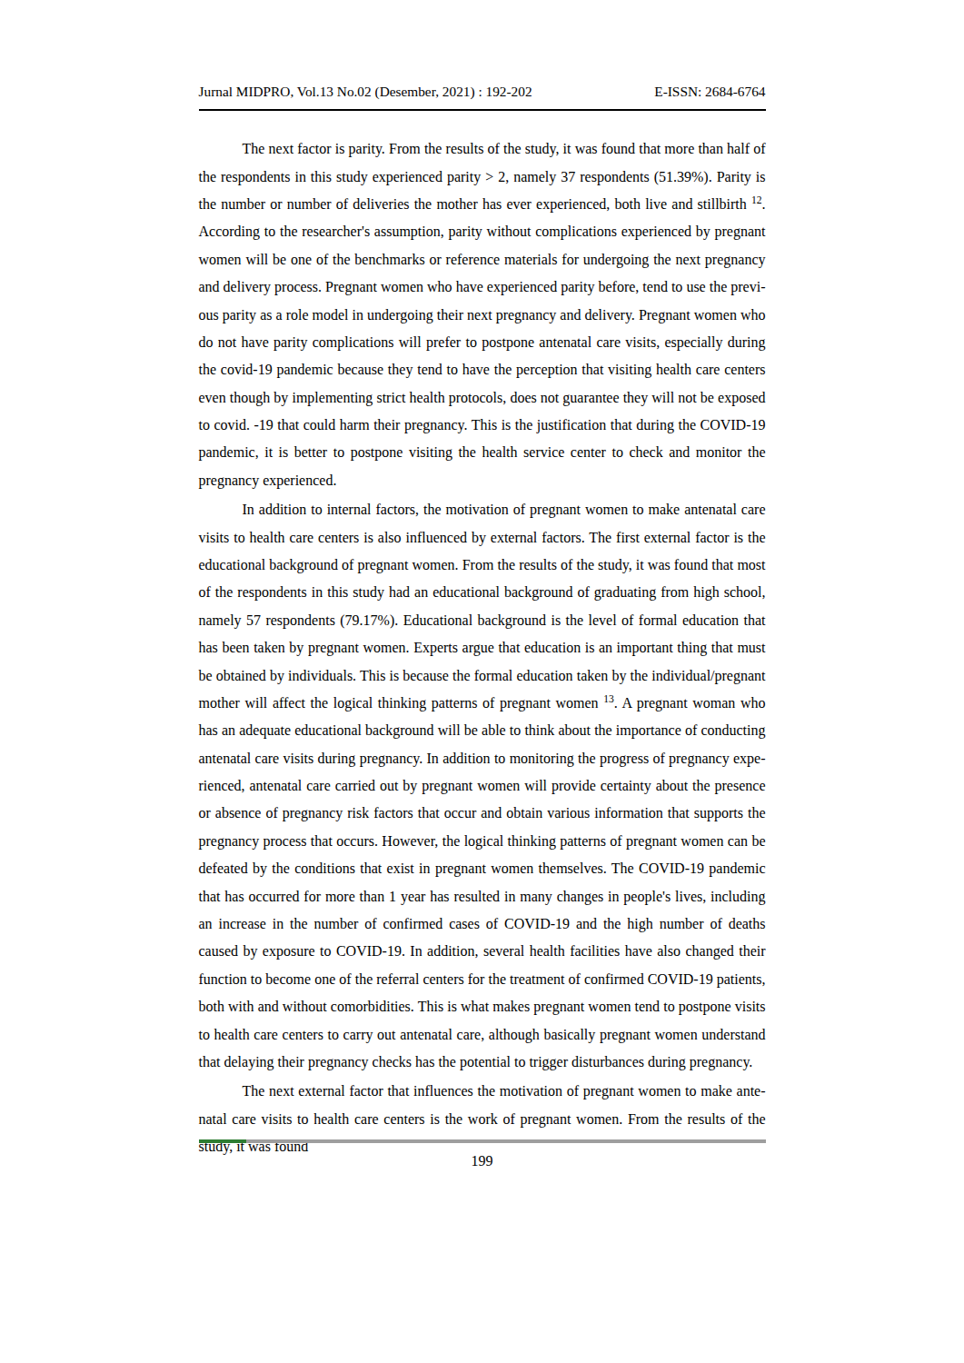Jurnal MIDPRO, Vol.13 No.02 (Desember, 2021) : 192-202
E-ISSN: 2684-6764
The next factor is parity. From the results of the study, it was found that more than half of the respondents in this study experienced parity > 2, namely 37 respondents (51.39%). Parity is the number or number of deliveries the mother has ever experienced, both live and stillbirth 12. According to the researcher's assumption, parity without complications experienced by pregnant women will be one of the benchmarks or reference materials for undergoing the next pregnancy and delivery process. Pregnant women who have experienced parity before, tend to use the previous parity as a role model in undergoing their next pregnancy and delivery. Pregnant women who do not have parity complications will prefer to postpone antenatal care visits, especially during the covid-19 pandemic because they tend to have the perception that visiting health care centers even though by implementing strict health protocols, does not guarantee they will not be exposed to covid. -19 that could harm their pregnancy. This is the justification that during the COVID-19 pandemic, it is better to postpone visiting the health service center to check and monitor the pregnancy experienced.
In addition to internal factors, the motivation of pregnant women to make antenatal care visits to health care centers is also influenced by external factors. The first external factor is the educational background of pregnant women. From the results of the study, it was found that most of the respondents in this study had an educational background of graduating from high school, namely 57 respondents (79.17%). Educational background is the level of formal education that has been taken by pregnant women. Experts argue that education is an important thing that must be obtained by individuals. This is because the formal education taken by the individual/pregnant mother will affect the logical thinking patterns of pregnant women 13. A pregnant woman who has an adequate educational background will be able to think about the importance of conducting antenatal care visits during pregnancy. In addition to monitoring the progress of pregnancy experienced, antenatal care carried out by pregnant women will provide certainty about the presence or absence of pregnancy risk factors that occur and obtain various information that supports the pregnancy process that occurs. However, the logical thinking patterns of pregnant women can be defeated by the conditions that exist in pregnant women themselves. The COVID-19 pandemic that has occurred for more than 1 year has resulted in many changes in people's lives, including an increase in the number of confirmed cases of COVID-19 and the high number of deaths caused by exposure to COVID-19. In addition, several health facilities have also changed their function to become one of the referral centers for the treatment of confirmed COVID-19 patients, both with and without comorbidities. This is what makes pregnant women tend to postpone visits to health care centers to carry out antenatal care, although basically pregnant women understand that delaying their pregnancy checks has the potential to trigger disturbances during pregnancy.
The next external factor that influences the motivation of pregnant women to make antenatal care visits to health care centers is the work of pregnant women. From the results of the study, it was found
199